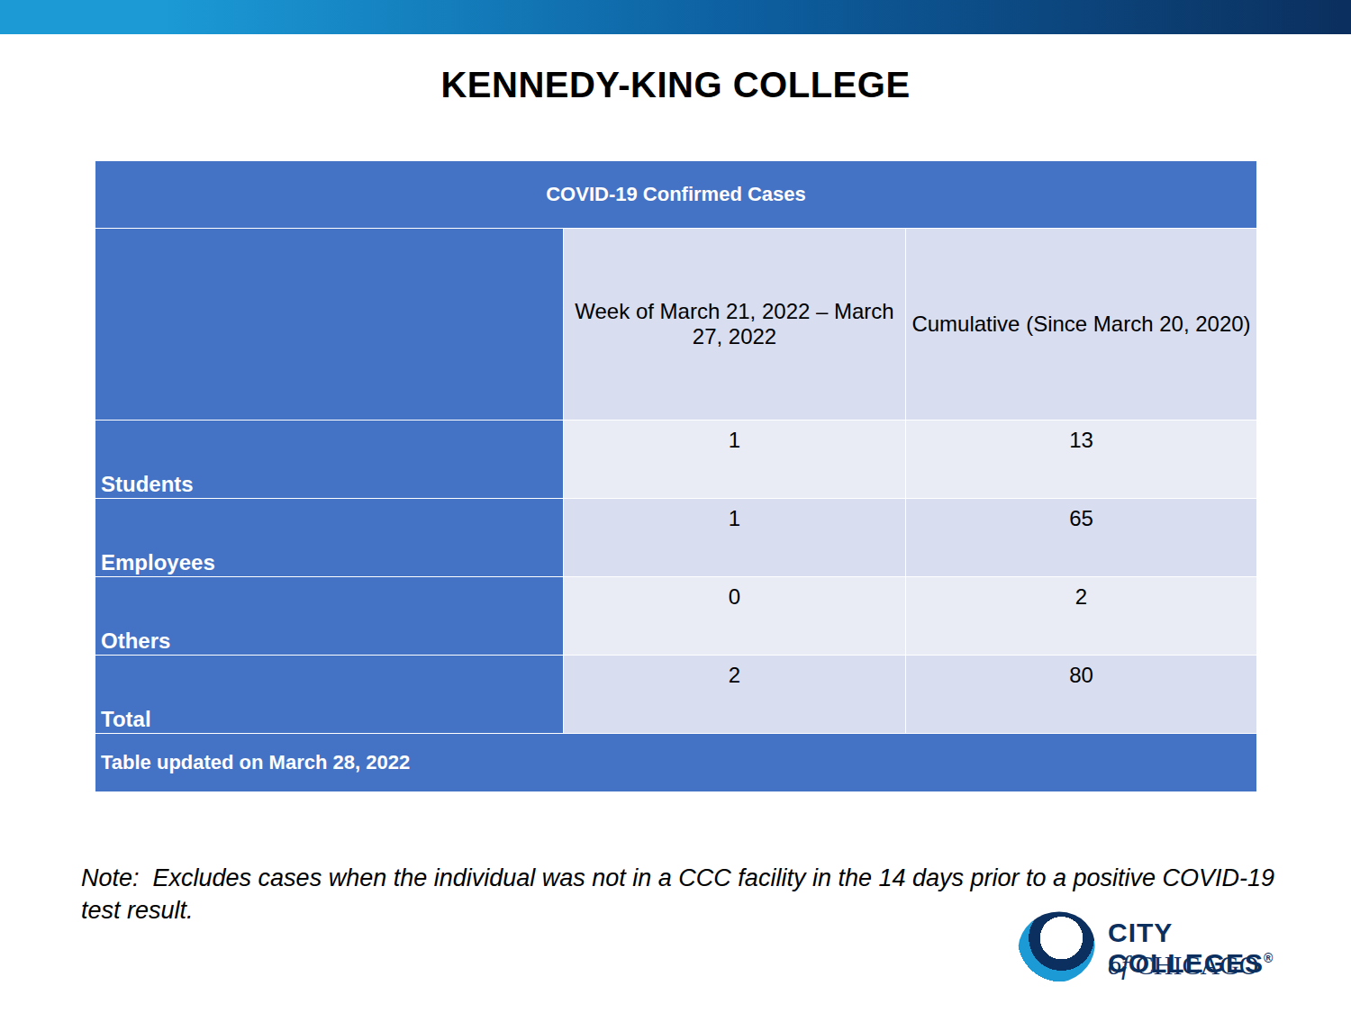KENNEDY-KING COLLEGE
| COVID-19 Confirmed Cases |
| --- |
| | Week of March 21, 2022 – March 27, 2022 | Cumulative (Since March 20, 2020) |
| Students | 1 | 13 |
| Employees | 1 | 65 |
| Others | 0 | 2 |
| Total | 2 | 80 |
| Table updated on March 28, 2022 |
Note: Excludes cases when the individual was not in a CCC facility in the 14 days prior to a positive COVID-19 test result.
CITY COLLEGES®
of CHICAGO